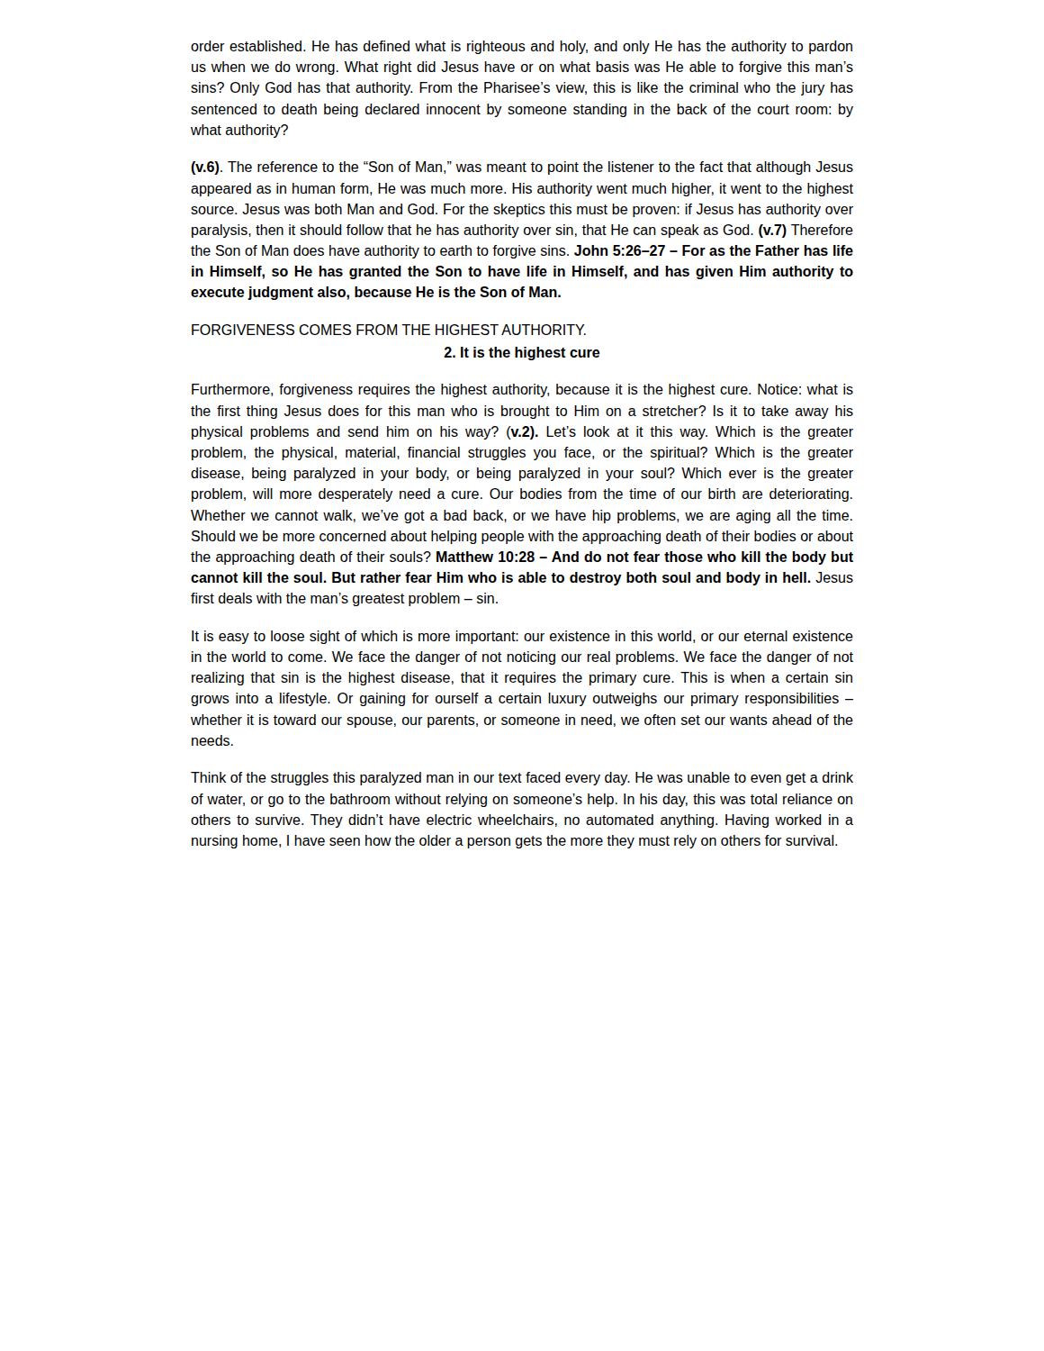order established. He has defined what is righteous and holy, and only He has the authority to pardon us when we do wrong. What right did Jesus have or on what basis was He able to forgive this man’s sins? Only God has that authority. From the Pharisee’s view, this is like the criminal who the jury has sentenced to death being declared innocent by someone standing in the back of the court room: by what authority?
(v.6). The reference to the “Son of Man,” was meant to point the listener to the fact that although Jesus appeared as in human form, He was much more. His authority went much higher, it went to the highest source. Jesus was both Man and God. For the skeptics this must be proven: if Jesus has authority over paralysis, then it should follow that he has authority over sin, that He can speak as God. (v.7) Therefore the Son of Man does have authority to earth to forgive sins. John 5:26–27 – For as the Father has life in Himself, so He has granted the Son to have life in Himself, and has given Him authority to execute judgment also, because He is the Son of Man.
FORGIVENESS COMES FROM THE HIGHEST AUTHORITY.
2. It is the highest cure
Furthermore, forgiveness requires the highest authority, because it is the highest cure. Notice: what is the first thing Jesus does for this man who is brought to Him on a stretcher? Is it to take away his physical problems and send him on his way? (v.2). Let’s look at it this way. Which is the greater problem, the physical, material, financial struggles you face, or the spiritual? Which is the greater disease, being paralyzed in your body, or being paralyzed in your soul? Which ever is the greater problem, will more desperately need a cure. Our bodies from the time of our birth are deteriorating. Whether we cannot walk, we’ve got a bad back, or we have hip problems, we are aging all the time. Should we be more concerned about helping people with the approaching death of their bodies or about the approaching death of their souls? Matthew 10:28 – And do not fear those who kill the body but cannot kill the soul. But rather fear Him who is able to destroy both soul and body in hell. Jesus first deals with the man’s greatest problem – sin.
It is easy to loose sight of which is more important: our existence in this world, or our eternal existence in the world to come. We face the danger of not noticing our real problems. We face the danger of not realizing that sin is the highest disease, that it requires the primary cure. This is when a certain sin grows into a lifestyle. Or gaining for ourself a certain luxury outweighs our primary responsibilities – whether it is toward our spouse, our parents, or someone in need, we often set our wants ahead of the needs.
Think of the struggles this paralyzed man in our text faced every day. He was unable to even get a drink of water, or go to the bathroom without relying on someone’s help. In his day, this was total reliance on others to survive. They didn’t have electric wheelchairs, no automated anything. Having worked in a nursing home, I have seen how the older a person gets the more they must rely on others for survival.